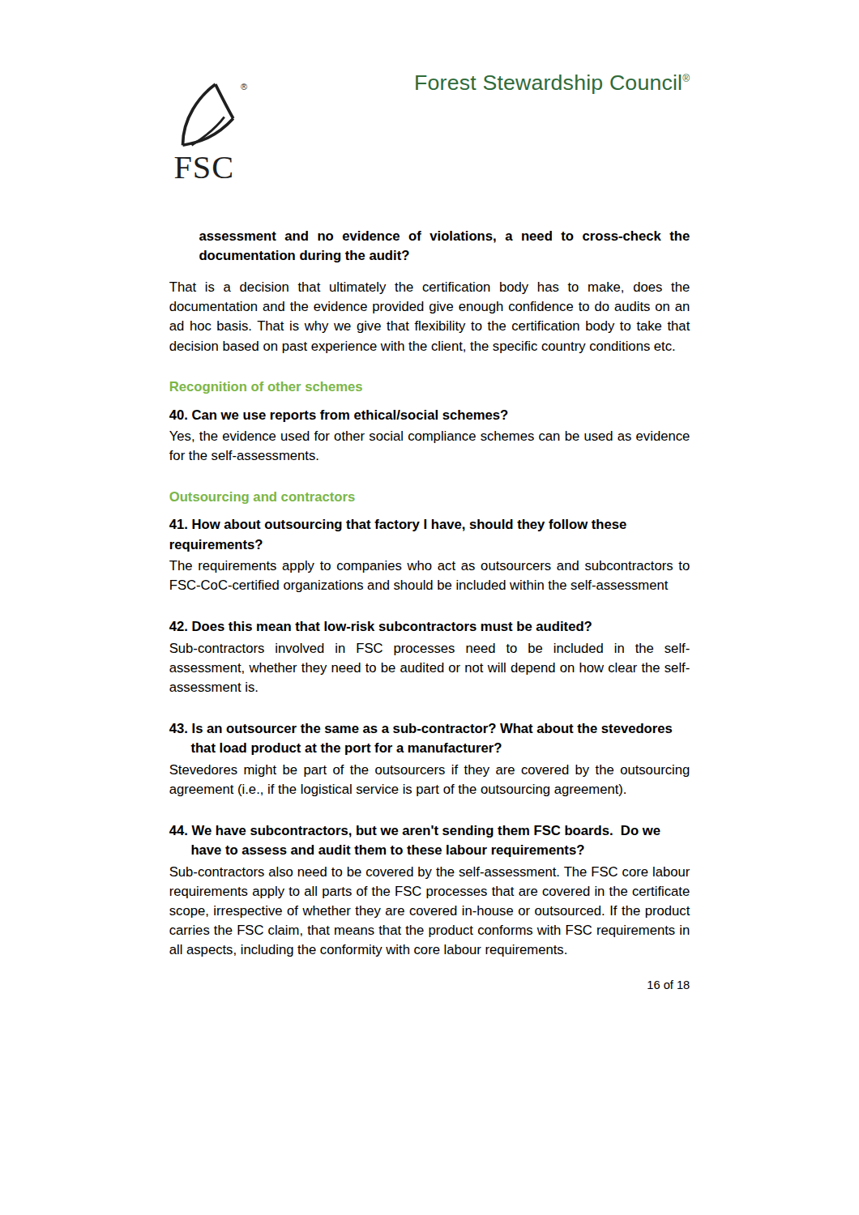® FSC
Forest Stewardship Council®
assessment and no evidence of violations, a need to cross-check the documentation during the audit?
That is a decision that ultimately the certification body has to make, does the documentation and the evidence provided give enough confidence to do audits on an ad hoc basis. That is why we give that flexibility to the certification body to take that decision based on past experience with the client, the specific country conditions etc.
Recognition of other schemes
40. Can we use reports from ethical/social schemes?
Yes, the evidence used for other social compliance schemes can be used as evidence for the self-assessments.
Outsourcing and contractors
41. How about outsourcing that factory I have, should they follow these requirements?
The requirements apply to companies who act as outsourcers and subcontractors to FSC-CoC-certified organizations and should be included within the self-assessment
42. Does this mean that low-risk subcontractors must be audited?
Sub-contractors involved in FSC processes need to be included in the self-assessment, whether they need to be audited or not will depend on how clear the self-assessment is.
43. Is an outsourcer the same as a sub-contractor? What about the stevedores that load product at the port for a manufacturer?
Stevedores might be part of the outsourcers if they are covered by the outsourcing agreement (i.e., if the logistical service is part of the outsourcing agreement).
44. We have subcontractors, but we aren't sending them FSC boards. Do we have to assess and audit them to these labour requirements?
Sub-contractors also need to be covered by the self-assessment. The FSC core labour requirements apply to all parts of the FSC processes that are covered in the certificate scope, irrespective of whether they are covered in-house or outsourced. If the product carries the FSC claim, that means that the product conforms with FSC requirements in all aspects, including the conformity with core labour requirements.
16 of 18